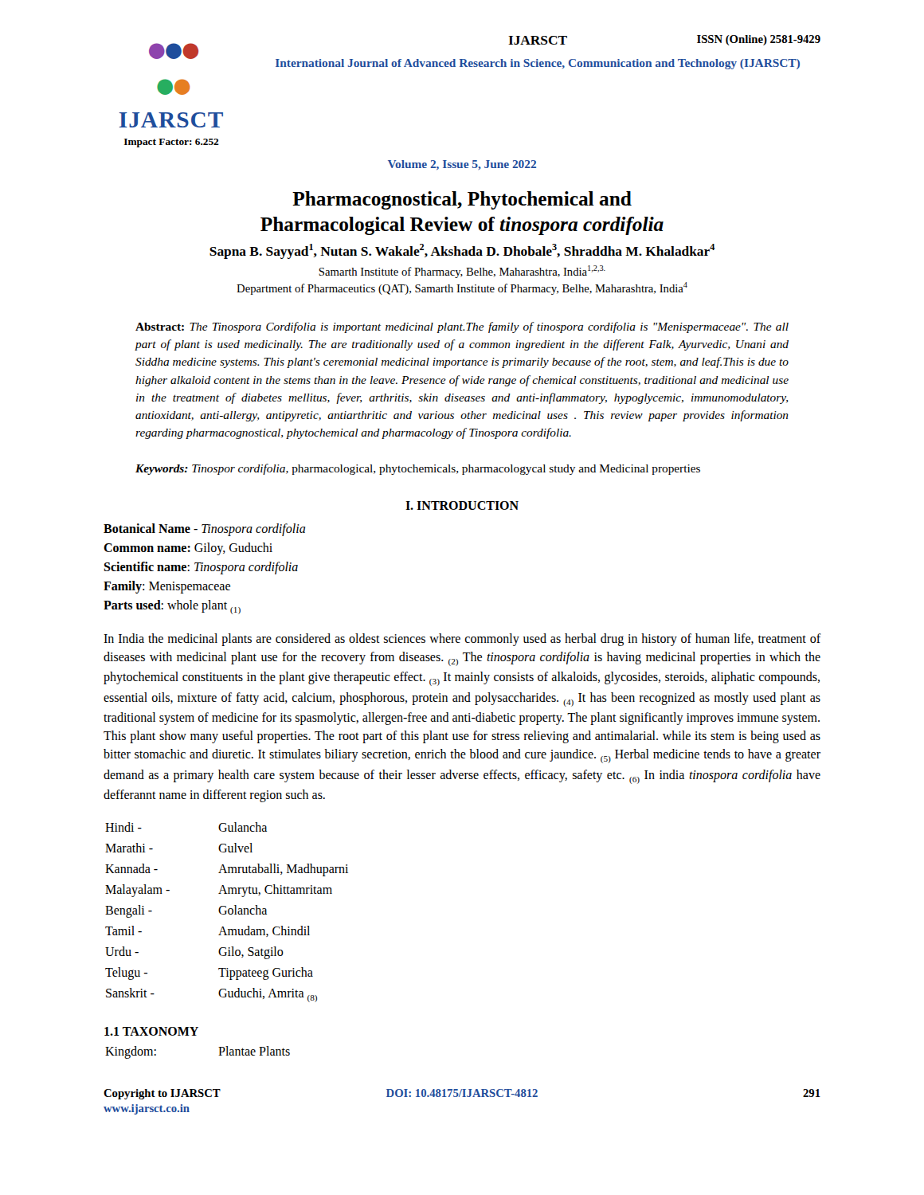ISSN (Online) 2581-9429
●●●
●●
IJARSCT
Impact Factor: 6.252
IJARSCT
International Journal of Advanced Research in Science, Communication and Technology (IJARSCT)
Volume 2, Issue 5, June 2022
Pharmacognostical, Phytochemical and
Pharmacological Review of tinospora cordifolia
Sapna B. Sayyad1, Nutan S. Wakale2, Akshada D. Dhobale3, Shraddha M. Khaladkar4
Samarth Institute of Pharmacy, Belhe, Maharashtra, India1,2,3.
Department of Pharmaceutics (QAT), Samarth Institute of Pharmacy, Belhe, Maharashtra, India4
Abstract: The Tinospora Cordifolia is important medicinal plant.The family of tinospora cordifolia is "Menispermaceae". The all part of plant is used medicinally. The are traditionally used of a common ingredient in the different Falk, Ayurvedic, Unani and Siddha medicine systems. This plant's ceremonial medicinal importance is primarily because of the root, stem, and leaf.This is due to higher alkaloid content in the stems than in the leave. Presence of wide range of chemical constituents, traditional and medicinal use in the treatment of diabetes mellitus, fever, arthritis, skin diseases and anti-inflammatory, hypoglycemic, immunomodulatory, antioxidant, anti-allergy, antipyretic, antiarthritic and various other medicinal uses . This review paper provides information regarding pharmacognostical, phytochemical and pharmacology of Tinospora cordifolia.
Keywords: Tinospor cordifolia, pharmacological, phytochemicals, pharmacologycal study and Medicinal properties
I. INTRODUCTION
Botanical Name - Tinospora cordifolia
Common name: Giloy, Guduchi
Scientific name: Tinospora cordifolia
Family: Menispemaceae
Parts used: whole plant (1)
In India the medicinal plants are considered as oldest sciences where commonly used as herbal drug in history of human life, treatment of diseases with medicinal plant use for the recovery from diseases. (2) The tinospora cordifolia is having medicinal properties in which the phytochemical constituents in the plant give therapeutic effect. (3) It mainly consists of alkaloids, glycosides, steroids, aliphatic compounds, essential oils, mixture of fatty acid, calcium, phosphorous, protein and polysaccharides. (4) It has been recognized as mostly used plant as traditional system of medicine for its spasmolytic, allergen-free and anti-diabetic property. The plant significantly improves immune system. This plant show many useful properties. The root part of this plant use for stress relieving and antimalarial. while its stem is being used as bitter stomachic and diuretic. It stimulates biliary secretion, enrich the blood and cure jaundice. (5) Herbal medicine tends to have a greater demand as a primary health care system because of their lesser adverse effects, efficacy, safety etc. (6) In india tinospora cordifolia have defferannt name in different region such as.
| Hindi - | Gulancha |
| Marathi - | Gulvel |
| Kannada - | Amrutaballi, Madhuparni |
| Malayalam - | Amrytu, Chittamritam |
| Bengali - | Golancha |
| Tamil - | Amudam, Chindil |
| Urdu - | Gilo, Satgilo |
| Telugu - | Tippateeg Guricha |
| Sanskrit - | Guduchi, Amrita (8) |
1.1 TAXONOMY
| Kingdom: | Plantae Plants |
Copyright to IJARSCT www.ijarsct.co.in
DOI: 10.48175/IJARSCT-4812
291